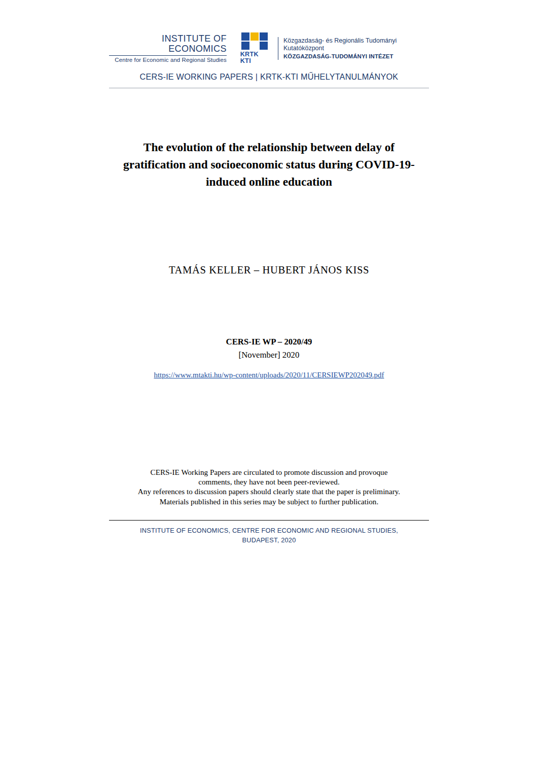INSTITUTE OF ECONOMICS
Centre for Economic and Regional Studies
KRTK KTI
Közgazdaság- és Regionális Tudományi Kutatóközpont
KÖZGAZDASÁG-TUDOMÁNYI INTÉZET
CERS-IE WORKING PAPERS | KRTK-KTI MŰHELYTANULMÁNYOK
The evolution of the relationship between delay of gratification and socioeconomic status during COVID-19-induced online education
TAMÁS KELLER – HUBERT JÁNOS KISS
CERS-IE WP – 2020/49
[November] 2020
https://www.mtakti.hu/wp-content/uploads/2020/11/CERSIEWP202049.pdf
CERS-IE Working Papers are circulated to promote discussion and provoque
comments, they have not been peer-reviewed.
Any references to discussion papers should clearly state that the paper is preliminary.
Materials published in this series may be subject to further publication.
INSTITUTE OF ECONOMICS, CENTRE FOR ECONOMIC AND REGIONAL STUDIES,
BUDAPEST, 2020